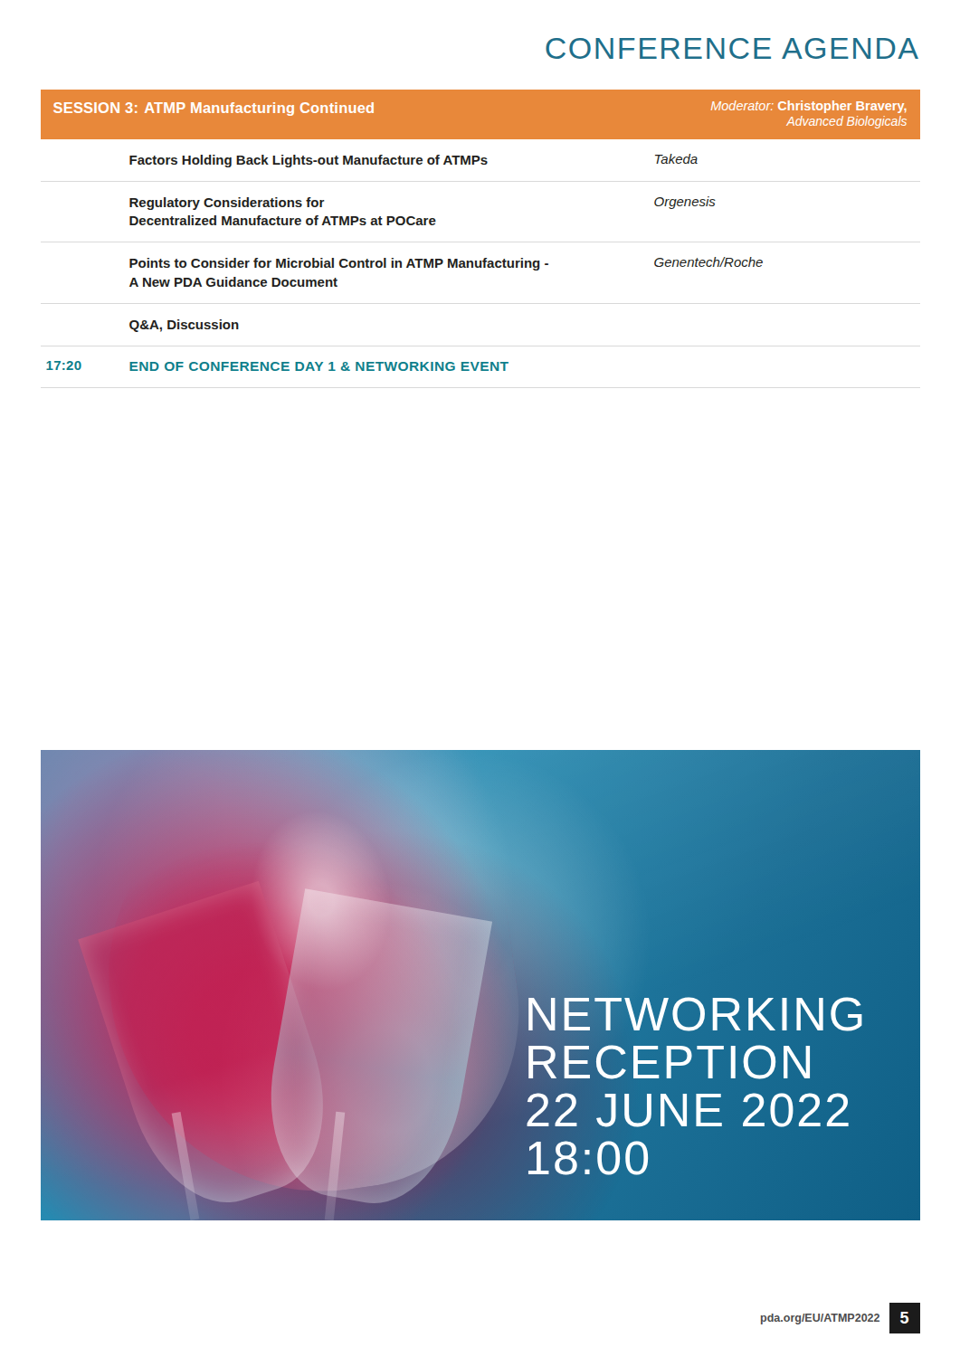Conference Agenda
SESSION 3: ATMP Manufacturing Continued
Moderator: Christopher Bravery, Advanced Biologicals
| | Factors Holding Back Lights-out Manufacture of ATMPs | Takeda |
| | Regulatory Considerations for Decentralized Manufacture of ATMPs at POCare | Orgenesis |
| | Points to Consider for Microbial Control in ATMP Manufacturing - A New PDA Guidance Document | Genentech/Roche |
| | Q&A, Discussion | |
| 17:20 | End of Conference Day 1 & Networking Event | |
Networking Reception 22 June 2022 18:00
pda.org/EU/ATMP2022
5